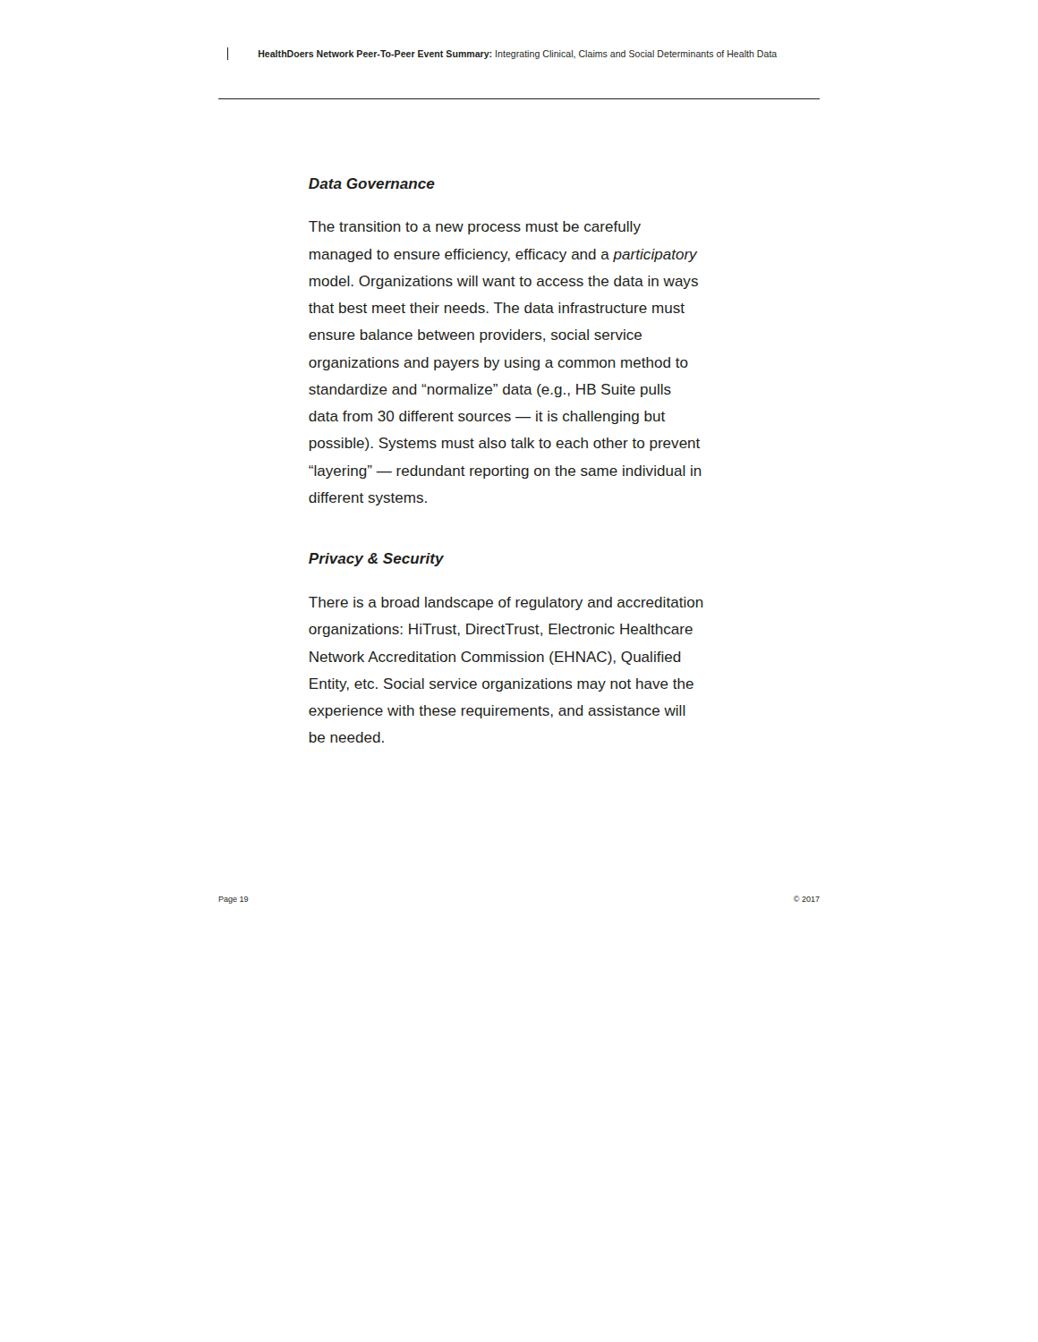HealthDoers Network Peer-To-Peer Event Summary: Integrating Clinical, Claims and Social Determinants of Health Data
Data Governance
The transition to a new process must be carefully managed to ensure efficiency, efficacy and a participatory model. Organizations will want to access the data in ways that best meet their needs. The data infrastructure must ensure balance between providers, social service organizations and payers by using a common method to standardize and “normalize” data (e.g., HB Suite pulls data from 30 different sources — it is challenging but possible). Systems must also talk to each other to prevent “layering” — redundant reporting on the same individual in different systems.
Privacy & Security
There is a broad landscape of regulatory and accreditation organizations: HiTrust, DirectTrust, Electronic Healthcare Network Accreditation Commission (EHNAC), Qualified Entity, etc. Social service organizations may not have the experience with these requirements, and assistance will be needed.
Page 19
© 2017